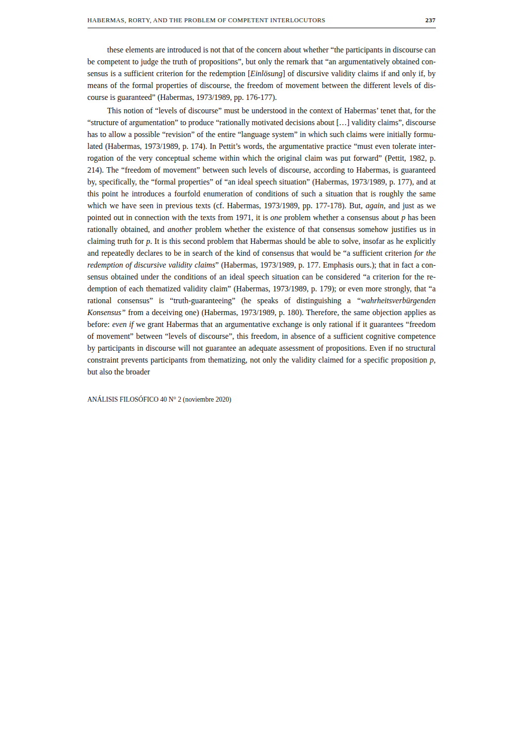Habermas, Rorty, and the Problem of Competent Interlocutors 237
these elements are introduced is not that of the concern about whether “the participants in discourse can be competent to judge the truth of propositions”, but only the remark that “an argumentatively obtained consensus is a sufficient criterion for the redemption [Einlösung] of discursive validity claims if and only if, by means of the formal properties of discourse, the freedom of movement between the different levels of discourse is guaranteed” (Habermas, 1973/1989, pp. 176-177).
This notion of “levels of discourse” must be understood in the context of Habermas’ tenet that, for the “structure of argumentation” to produce “rationally motivated decisions about […] validity claims”, discourse has to allow a possible “revision” of the entire “language system” in which such claims were initially formulated (Habermas, 1973/1989, p. 174). In Pettit’s words, the argumentative practice “must even tolerate interrogation of the very conceptual scheme within which the original claim was put forward” (Pettit, 1982, p. 214). The “freedom of movement” between such levels of discourse, according to Habermas, is guaranteed by, specifically, the “formal properties” of “an ideal speech situation” (Habermas, 1973/1989, p. 177), and at this point he introduces a fourfold enumeration of conditions of such a situation that is roughly the same which we have seen in previous texts (cf. Habermas, 1973/1989, pp. 177-178). But, again, and just as we pointed out in connection with the texts from 1971, it is one problem whether a consensus about p has been rationally obtained, and another problem whether the existence of that consensus somehow justifies us in claiming truth for p. It is this second problem that Habermas should be able to solve, insofar as he explicitly and repeatedly declares to be in search of the kind of consensus that would be “a sufficient criterion for the redemption of discursive validity claims” (Habermas, 1973/1989, p. 177. Emphasis ours.); that in fact a consensus obtained under the conditions of an ideal speech situation can be considered “a criterion for the redemption of each thematized validity claim” (Habermas, 1973/1989, p. 179); or even more strongly, that “a rational consensus” is “truth-guaranteeing” (he speaks of distinguishing a “wahrheitsverbürgenden Konsensus” from a deceiving one) (Habermas, 1973/1989, p. 180). Therefore, the same objection applies as before: even if we grant Habermas that an argumentative exchange is only rational if it guarantees “freedom of movement” between “levels of discourse”, this freedom, in absence of a sufficient cognitive competence by participants in discourse will not guarantee an adequate assessment of propositions. Even if no structural constraint prevents participants from thematizing, not only the validity claimed for a specific proposition p, but also the broader
ANÁLISIS FILOSÓFICO 40 N° 2 (noviembre 2020)